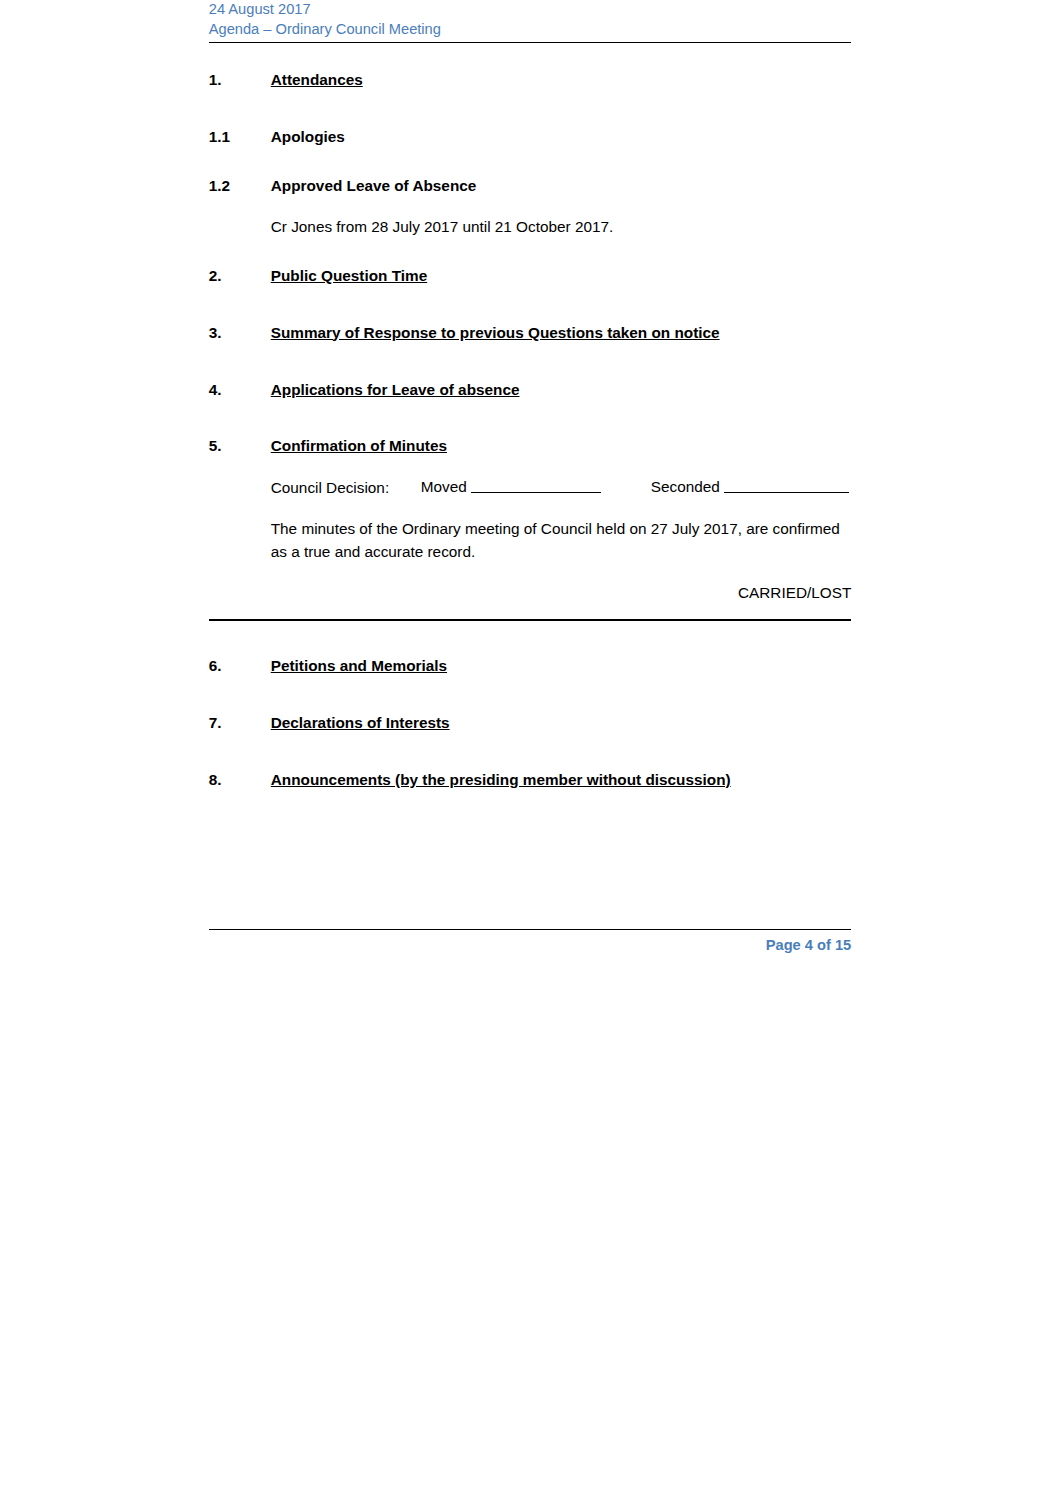24 August 2017 Agenda – Ordinary Council Meeting
1. Attendances
1.1 Apologies
1.2 Approved Leave of Absence
Cr Jones from 28 July 2017 until 21 October 2017.
2. Public Question Time
3. Summary of Response to previous Questions taken on notice
4. Applications for Leave of absence
5. Confirmation of Minutes
Council Decision: Moved Seconded
The minutes of the Ordinary meeting of Council held on 27 July 2017, are confirmed as a true and accurate record.
CARRIED/LOST
6. Petitions and Memorials
7. Declarations of Interests
8. Announcements (by the presiding member without discussion)
Page 4 of 15